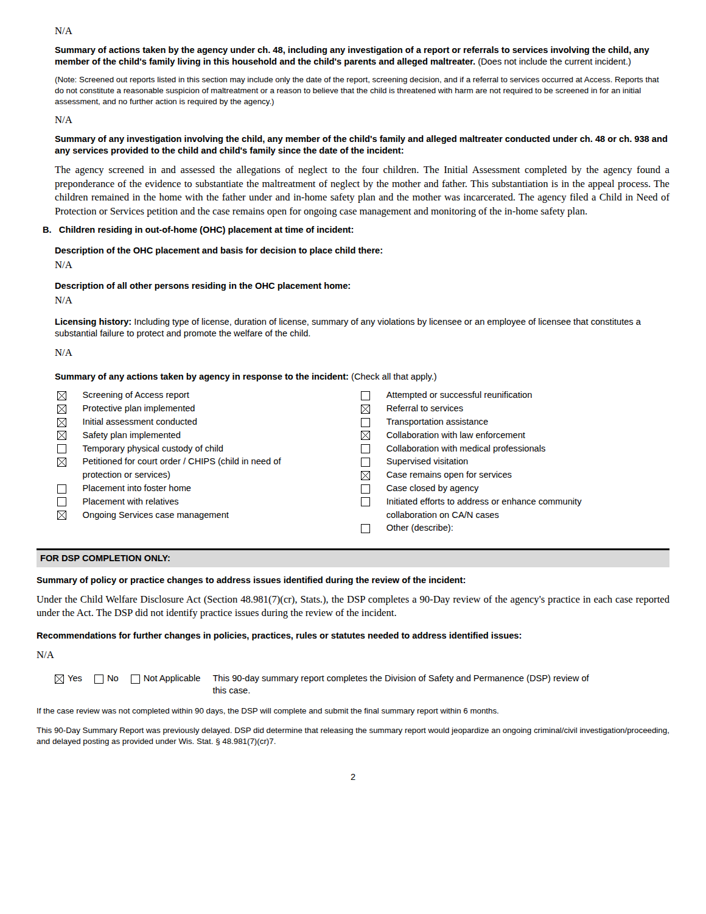N/A
Summary of actions taken by the agency under ch. 48, including any investigation of a report or referrals to services involving the child, any member of the child's family living in this household and the child's parents and alleged maltreater. (Does not include the current incident.)
(Note: Screened out reports listed in this section may include only the date of the report, screening decision, and if a referral to services occurred at Access. Reports that do not constitute a reasonable suspicion of maltreatment or a reason to believe that the child is threatened with harm are not required to be screened in for an initial assessment, and no further action is required by the agency.)
N/A
Summary of any investigation involving the child, any member of the child's family and alleged maltreater conducted under ch. 48 or ch. 938 and any services provided to the child and child's family since the date of the incident:
The agency screened in and assessed the allegations of neglect to the four children. The Initial Assessment completed by the agency found a preponderance of the evidence to substantiate the maltreatment of neglect by the mother and father. This substantiation is in the appeal process. The children remained in the home with the father under and in-home safety plan and the mother was incarcerated. The agency filed a Child in Need of Protection or Services petition and the case remains open for ongoing case management and monitoring of the in-home safety plan.
B. Children residing in out-of-home (OHC) placement at time of incident:
Description of the OHC placement and basis for decision to place child there:
N/A
Description of all other persons residing in the OHC placement home:
N/A
Licensing history: Including type of license, duration of license, summary of any violations by licensee or an employee of licensee that constitutes a substantial failure to protect and promote the welfare of the child.
N/A
Summary of any actions taken by agency in response to the incident: (Check all that apply.)
| | Screening of Access report | | Attempted or successful reunification |
| | Protective plan implemented | | Referral to services |
| | Initial assessment conducted | | Transportation assistance |
| | Safety plan implemented | | Collaboration with law enforcement |
| | Temporary physical custody of child | | Collaboration with medical professionals |
| | Petitioned for court order / CHIPS (child in need of | | Supervised visitation |
| | protection or services) | | Case remains open for services |
| | Placement into foster home | | Case closed by agency |
| | Placement with relatives | | Initiated efforts to address or enhance community |
| | Ongoing Services case management | | collaboration on CA/N cases |
| | | | Other (describe): |
FOR DSP COMPLETION ONLY:
Summary of policy or practice changes to address issues identified during the review of the incident:
Under the Child Welfare Disclosure Act (Section 48.981(7)(cr), Stats.), the DSP completes a 90-Day review of the agency's practice in each case reported under the Act. The DSP did not identify practice issues during the review of the incident.
Recommendations for further changes in policies, practices, rules or statutes needed to address identified issues:
N/A
Yes No Not Applicable This 90-day summary report completes the Division of Safety and Permanence (DSP) review of this case.
If the case review was not completed within 90 days, the DSP will complete and submit the final summary report within 6 months.
This 90-Day Summary Report was previously delayed. DSP did determine that releasing the summary report would jeopardize an ongoing criminal/civil investigation/proceeding, and delayed posting as provided under Wis. Stat. § 48.981(7)(cr)7.
2